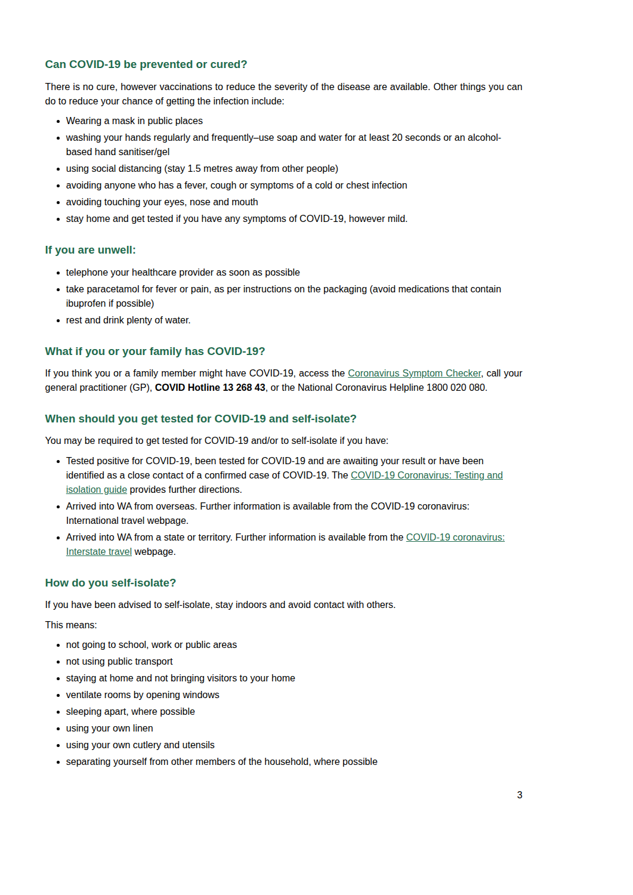Can COVID-19 be prevented or cured?
There is no cure, however vaccinations to reduce the severity of the disease are available. Other things you can do to reduce your chance of getting the infection include:
Wearing a mask in public places
washing your hands regularly and frequently–use soap and water for at least 20 seconds or an alcohol-based hand sanitiser/gel
using social distancing (stay 1.5 metres away from other people)
avoiding anyone who has a fever, cough or symptoms of a cold or chest infection
avoiding touching your eyes, nose and mouth
stay home and get tested if you have any symptoms of COVID-19, however mild.
If you are unwell:
telephone your healthcare provider as soon as possible
take paracetamol for fever or pain, as per instructions on the packaging (avoid medications that contain ibuprofen if possible)
rest and drink plenty of water.
What if you or your family has COVID-19?
If you think you or a family member might have COVID-19, access the Coronavirus Symptom Checker, call your general practitioner (GP), COVID Hotline 13 268 43, or the National Coronavirus Helpline 1800 020 080.
When should you get tested for COVID-19 and self-isolate?
You may be required to get tested for COVID-19 and/or to self-isolate if you have:
Tested positive for COVID-19, been tested for COVID-19 and are awaiting your result or have been identified as a close contact of a confirmed case of COVID-19. The COVID-19 Coronavirus: Testing and isolation guide provides further directions.
Arrived into WA from overseas. Further information is available from the COVID-19 coronavirus: International travel webpage.
Arrived into WA from a state or territory. Further information is available from the COVID-19 coronavirus: Interstate travel webpage.
How do you self-isolate?
If you have been advised to self-isolate, stay indoors and avoid contact with others.
This means:
not going to school, work or public areas
not using public transport
staying at home and not bringing visitors to your home
ventilate rooms by opening windows
sleeping apart, where possible
using your own linen
using your own cutlery and utensils
separating yourself from other members of the household, where possible
3